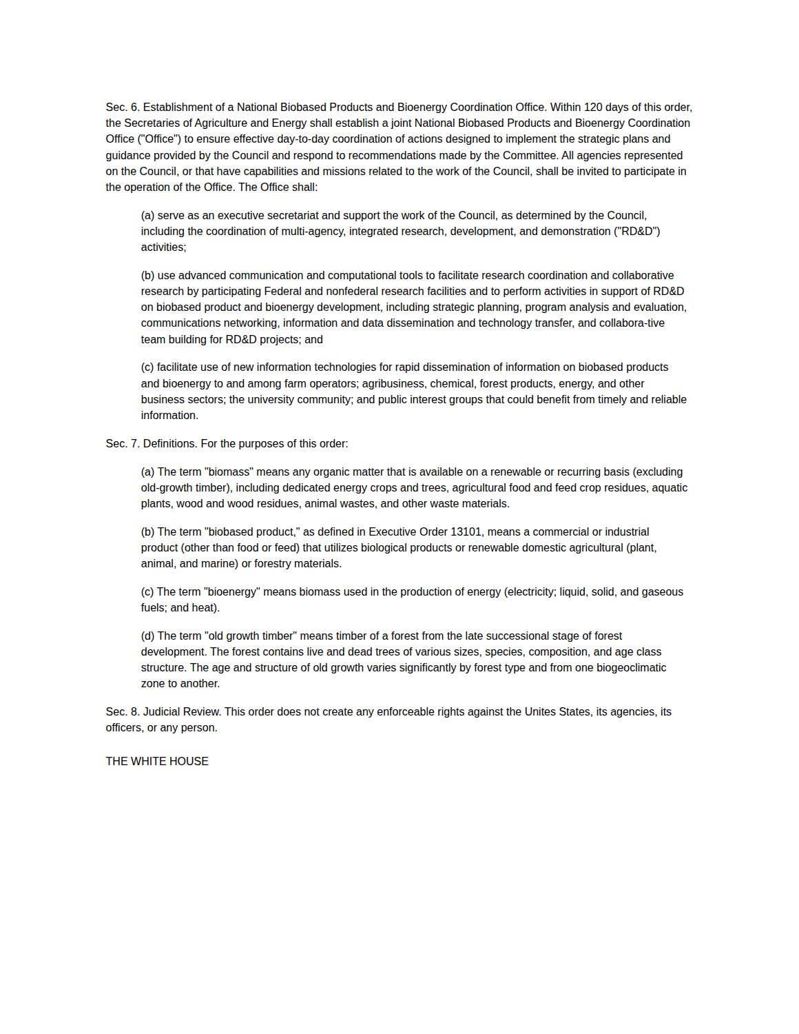Sec. 6. Establishment of a National Biobased Products and Bioenergy Coordination Office. Within 120 days of this order, the Secretaries of Agriculture and Energy shall establish a joint National Biobased Products and Bioenergy Coordination Office ("Office") to ensure effective day-to-day coordination of actions designed to implement the strategic plans and guidance provided by the Council and respond to recommendations made by the Committee. All agencies represented on the Council, or that have capabilities and missions related to the work of the Council, shall be invited to participate in the operation of the Office. The Office shall:
(a) serve as an executive secretariat and support the work of the Council, as determined by the Council, including the coordination of multi-agency, integrated research, development, and demonstration ("RD&D") activities;
(b) use advanced communication and computational tools to facilitate research coordination and collaborative research by participating Federal and nonfederal research facilities and to perform activities in support of RD&D on biobased product and bioenergy development, including strategic planning, program analysis and evaluation, communications networking, information and data dissemination and technology transfer, and collabora-tive team building for RD&D projects; and
(c) facilitate use of new information technologies for rapid dissemination of information on biobased products and bioenergy to and among farm operators; agribusiness, chemical, forest products, energy, and other business sectors; the university community; and public interest groups that could benefit from timely and reliable information.
Sec. 7. Definitions. For the purposes of this order:
(a) The term "biomass" means any organic matter that is available on a renewable or recurring basis (excluding old-growth timber), including dedicated energy crops and trees, agricultural food and feed crop residues, aquatic plants, wood and wood residues, animal wastes, and other waste materials.
(b) The term "biobased product," as defined in Executive Order 13101, means a commercial or industrial product (other than food or feed) that utilizes biological products or renewable domestic agricultural (plant, animal, and marine) or forestry materials.
(c) The term "bioenergy" means biomass used in the production of energy (electricity; liquid, solid, and gaseous fuels; and heat).
(d) The term "old growth timber" means timber of a forest from the late successional stage of forest development. The forest contains live and dead trees of various sizes, species, composition, and age class structure. The age and structure of old growth varies significantly by forest type and from one biogeoclimatic zone to another.
Sec. 8. Judicial Review. This order does not create any enforceable rights against the Unites States, its agencies, its officers, or any person.
THE WHITE HOUSE